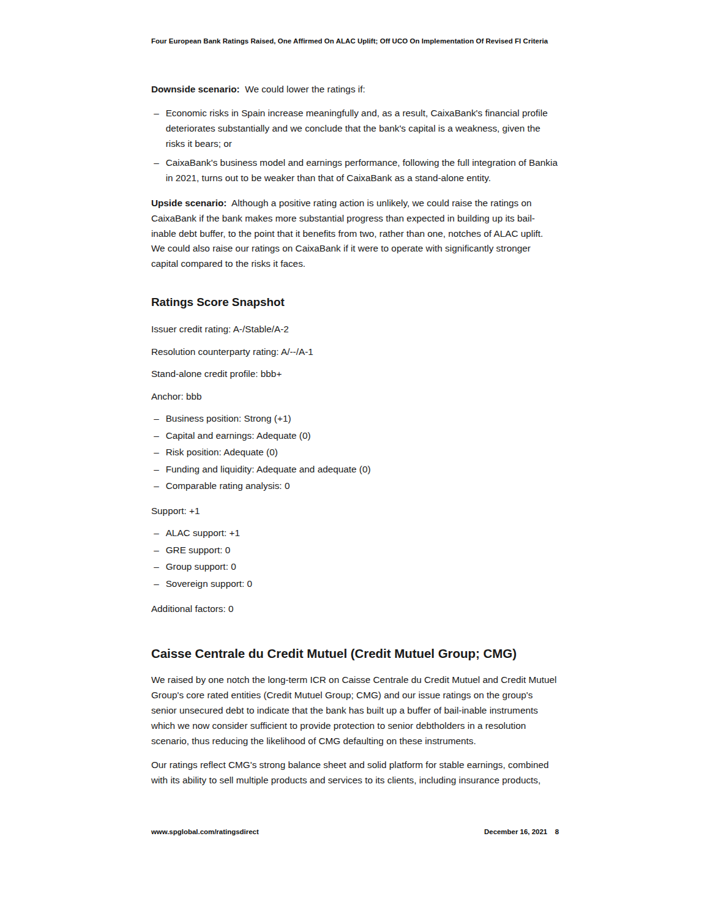Four European Bank Ratings Raised, One Affirmed On ALAC Uplift; Off UCO On Implementation Of Revised FI Criteria
Downside scenario: We could lower the ratings if:
Economic risks in Spain increase meaningfully and, as a result, CaixaBank's financial profile deteriorates substantially and we conclude that the bank's capital is a weakness, given the risks it bears; or
CaixaBank's business model and earnings performance, following the full integration of Bankia in 2021, turns out to be weaker than that of CaixaBank as a stand-alone entity.
Upside scenario: Although a positive rating action is unlikely, we could raise the ratings on CaixaBank if the bank makes more substantial progress than expected in building up its bail-inable debt buffer, to the point that it benefits from two, rather than one, notches of ALAC uplift. We could also raise our ratings on CaixaBank if it were to operate with significantly stronger capital compared to the risks it faces.
Ratings Score Snapshot
Issuer credit rating: A-/Stable/A-2
Resolution counterparty rating: A/--/A-1
Stand-alone credit profile: bbb+
Anchor: bbb
Business position: Strong (+1)
Capital and earnings: Adequate (0)
Risk position: Adequate (0)
Funding and liquidity: Adequate and adequate (0)
Comparable rating analysis: 0
Support: +1
ALAC support: +1
GRE support: 0
Group support: 0
Sovereign support: 0
Additional factors: 0
Caisse Centrale du Credit Mutuel (Credit Mutuel Group; CMG)
We raised by one notch the long-term ICR on Caisse Centrale du Credit Mutuel and Credit Mutuel Group's core rated entities (Credit Mutuel Group; CMG) and our issue ratings on the group's senior unsecured debt to indicate that the bank has built up a buffer of bail-inable instruments which we now consider sufficient to provide protection to senior debtholders in a resolution scenario, thus reducing the likelihood of CMG defaulting on these instruments.
Our ratings reflect CMG's strong balance sheet and solid platform for stable earnings, combined with its ability to sell multiple products and services to its clients, including insurance products,
www.spglobal.com/ratingsdirect
December 16, 20218